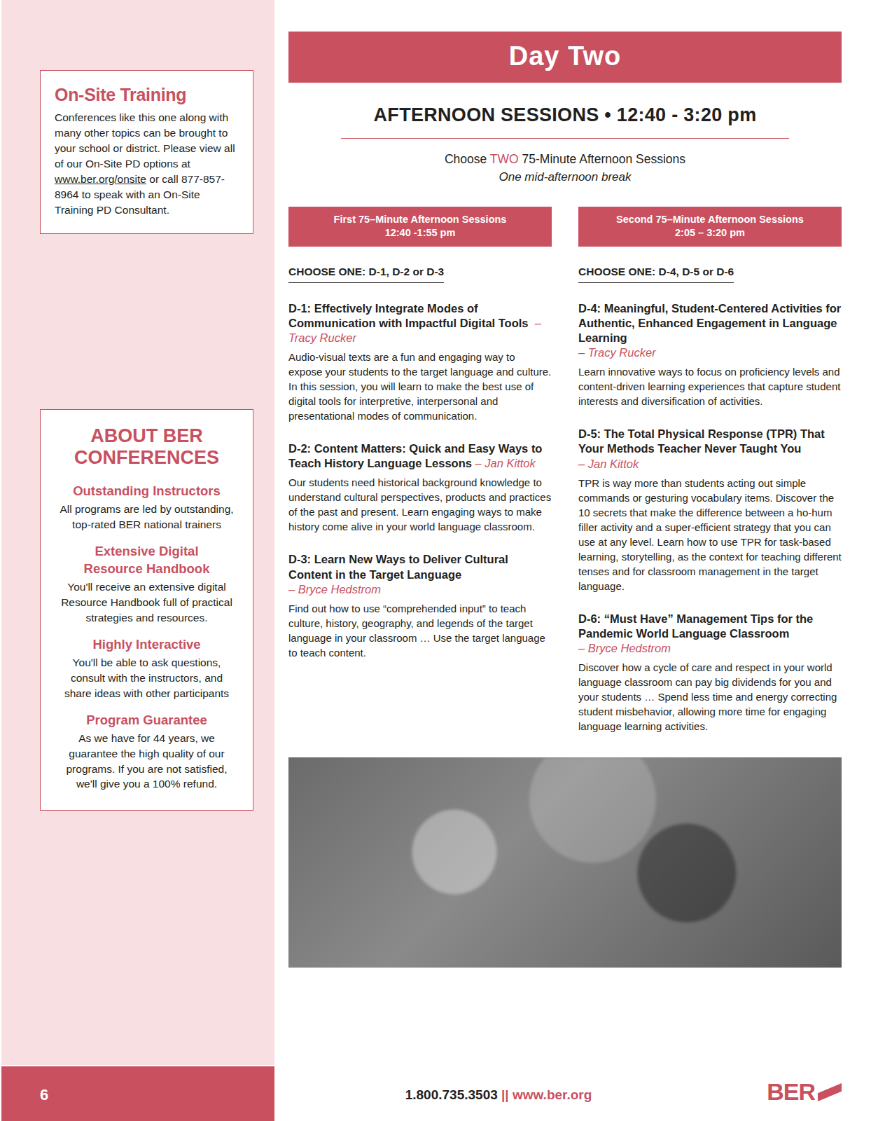On-Site Training
Conferences like this one along with many other topics can be brought to your school or district. Please view all of our On-Site PD options at www.ber.org/onsite or call 877-857-8964 to speak with an On-Site Training PD Consultant.
ABOUT BER
CONFERENCES
Outstanding Instructors
All programs are led by outstanding, top-rated BER national trainers
Extensive Digital
Resource Handbook
You'll receive an extensive digital Resource Handbook full of practical strategies and resources.
Highly Interactive
You'll be able to ask questions, consult with the instructors, and share ideas with other participants
Program Guarantee
As we have for 44 years, we guarantee the high quality of our programs. If you are not satisfied, we'll give you a 100% refund.
Day Two
AFTERNOON SESSIONS • 12:40 - 3:20 pm
Choose TWO 75-Minute Afternoon Sessions One mid-afternoon break
First 75–Minute Afternoon Sessions
12:40 -1:55 pm
CHOOSE ONE: D-1, D-2 or D-3
D-1: Effectively Integrate Modes of Communication with Impactful Digital Tools – Tracy Rucker
Audio-visual texts are a fun and engaging way to expose your students to the target language and culture. In this session, you will learn to make the best use of digital tools for interpretive, interpersonal and presentational modes of communication.
D-2: Content Matters: Quick and Easy Ways to Teach History Language Lessons – Jan Kittok
Our students need historical background knowledge to understand cultural perspectives, products and practices of the past and present. Learn engaging ways to make history come alive in your world language classroom.
D-3: Learn New Ways to Deliver Cultural Content in the Target Language
– Bryce Hedstrom
Find out how to use “comprehended input” to teach culture, history, geography, and legends of the target language in your classroom … Use the target language to teach content.
Second 75–Minute Afternoon Sessions
2:05 – 3:20 pm
CHOOSE ONE: D-4, D-5 or D-6
D-4: Meaningful, Student-Centered Activities for Authentic, Enhanced Engagement in Language Learning
– Tracy Rucker
Learn innovative ways to focus on proficiency levels and content-driven learning experiences that capture student interests and diversification of activities.
D-5: The Total Physical Response (TPR) That Your Methods Teacher Never Taught You
– Jan Kittok
TPR is way more than students acting out simple commands or gesturing vocabulary items. Discover the 10 secrets that make the difference between a ho-hum filler activity and a super-efficient strategy that you can use at any level. Learn how to use TPR for task-based learning, storytelling, as the context for teaching different tenses and for classroom management in the target language.
D-6: “Must Have” Management Tips for the Pandemic World Language Classroom
– Bryce Hedstrom
Discover how a cycle of care and respect in your world language classroom can pay big dividends for you and your students … Spend less time and energy correcting student misbehavior, allowing more time for engaging language learning activities.
6
1.800.735.3503 || www.ber.org
BER